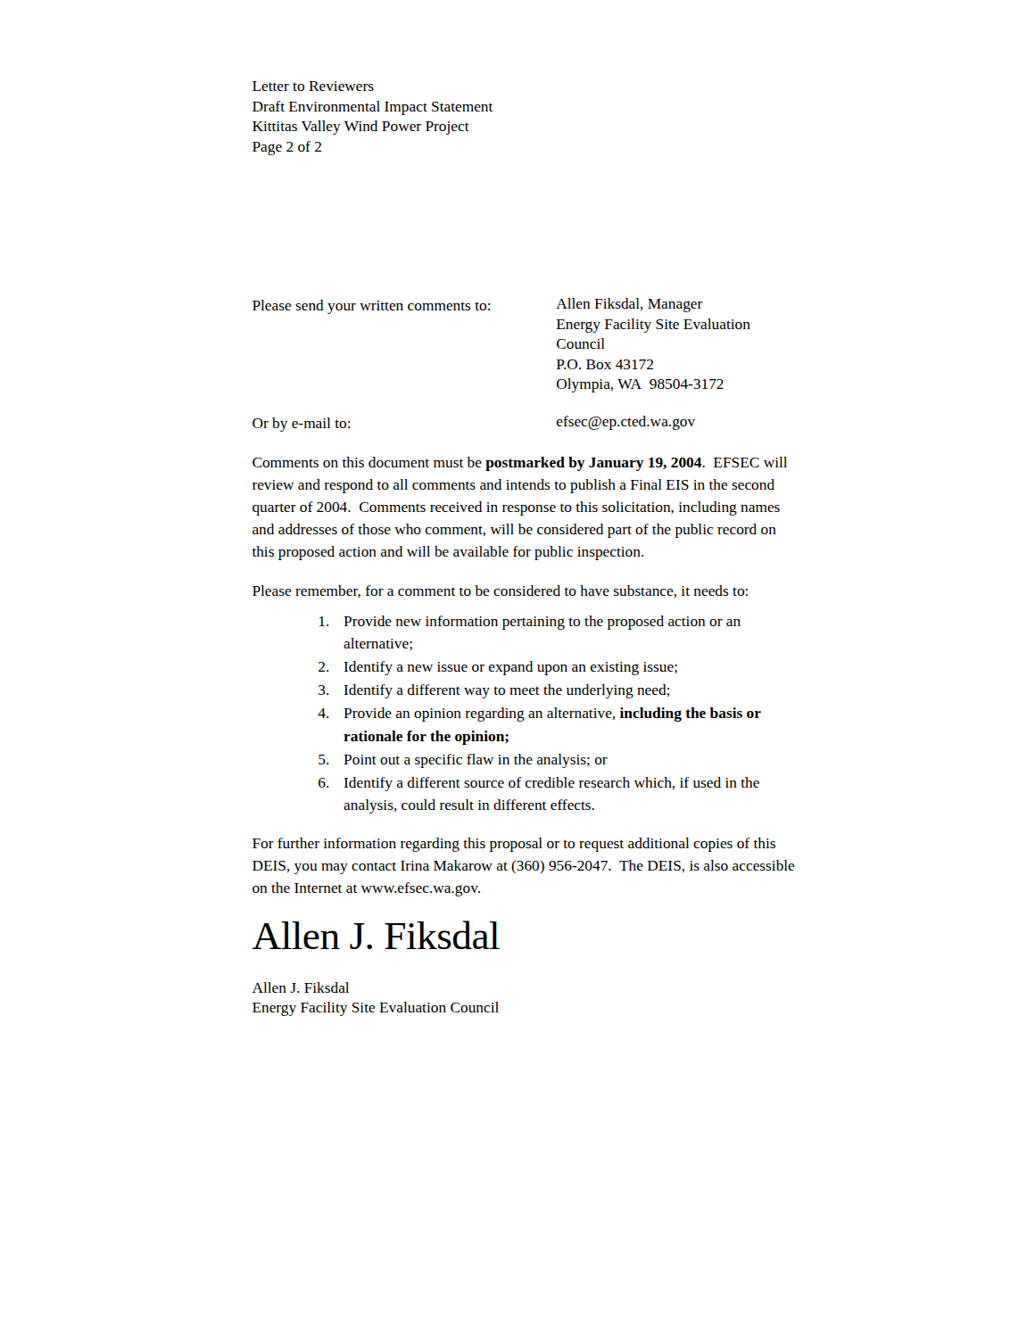Letter to Reviewers
Draft Environmental Impact Statement
Kittitas Valley Wind Power Project
Page 2 of 2
Please send your written comments to:
Allen Fiksdal, Manager
Energy Facility Site Evaluation Council
P.O. Box 43172
Olympia, WA 98504-3172
Or by e-mail to:
efsec@ep.cted.wa.gov
Comments on this document must be postmarked by January 19, 2004. EFSEC will review and respond to all comments and intends to publish a Final EIS in the second quarter of 2004. Comments received in response to this solicitation, including names and addresses of those who comment, will be considered part of the public record on this proposed action and will be available for public inspection.
Please remember, for a comment to be considered to have substance, it needs to:
Provide new information pertaining to the proposed action or an alternative;
Identify a new issue or expand upon an existing issue;
Identify a different way to meet the underlying need;
Provide an opinion regarding an alternative, including the basis or rationale for the opinion;
Point out a specific flaw in the analysis; or
Identify a different source of credible research which, if used in the analysis, could result in different effects.
For further information regarding this proposal or to request additional copies of this DEIS, you may contact Irina Makarow at (360) 956-2047. The DEIS, is also accessible on the Internet at www.efsec.wa.gov.
Allen J. Fiksdal
Allen J. Fiksdal
Energy Facility Site Evaluation Council